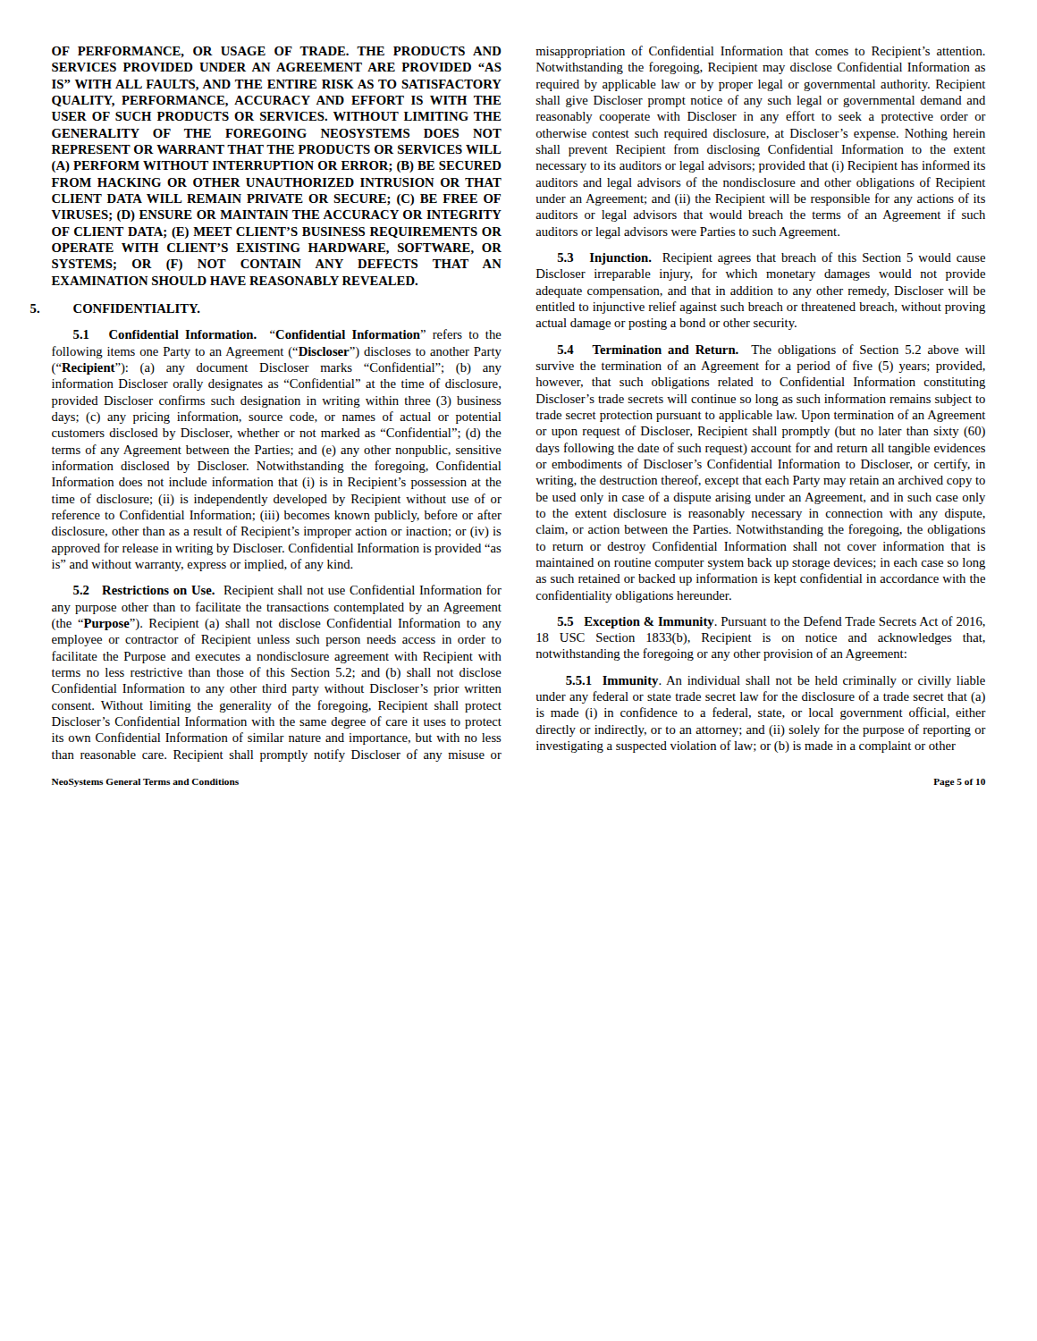OF PERFORMANCE, OR USAGE OF TRADE. THE PRODUCTS AND SERVICES PROVIDED UNDER AN AGREEMENT ARE PROVIDED “AS IS” WITH ALL FAULTS, AND THE ENTIRE RISK AS TO SATISFACTORY QUALITY, PERFORMANCE, ACCURACY AND EFFORT IS WITH THE USER OF SUCH PRODUCTS OR SERVICES. WITHOUT LIMITING THE GENERALITY OF THE FOREGOING NEOSYSTEMS DOES NOT REPRESENT OR WARRANT THAT THE PRODUCTS OR SERVICES WILL (A) PERFORM WITHOUT INTERRUPTION OR ERROR; (B) BE SECURED FROM HACKING OR OTHER UNAUTHORIZED INTRUSION OR THAT CLIENT DATA WILL REMAIN PRIVATE OR SECURE; (C) BE FREE OF VIRUSES; (D) ENSURE OR MAINTAIN THE ACCURACY OR INTEGRITY OF CLIENT DATA; (E) MEET CLIENT’S BUSINESS REQUIREMENTS OR OPERATE WITH CLIENT’S EXISTING HARDWARE, SOFTWARE, OR SYSTEMS; OR (F) NOT CONTAIN ANY DEFECTS THAT AN EXAMINATION SHOULD HAVE REASONABLY REVEALED.
5. CONFIDENTIALITY.
5.1 Confidential Information. “Confidential Information” refers to the following items one Party to an Agreement (“Discloser”) discloses to another Party (“Recipient”): (a) any document Discloser marks “Confidential”; (b) any information Discloser orally designates as “Confidential” at the time of disclosure, provided Discloser confirms such designation in writing within three (3) business days; (c) any pricing information, source code, or names of actual or potential customers disclosed by Discloser, whether or not marked as “Confidential”; (d) the terms of any Agreement between the Parties; and (e) any other nonpublic, sensitive information disclosed by Discloser. Notwithstanding the foregoing, Confidential Information does not include information that (i) is in Recipient’s possession at the time of disclosure; (ii) is independently developed by Recipient without use of or reference to Confidential Information; (iii) becomes known publicly, before or after disclosure, other than as a result of Recipient’s improper action or inaction; or (iv) is approved for release in writing by Discloser. Confidential Information is provided “as is” and without warranty, express or implied, of any kind.
5.2 Restrictions on Use. Recipient shall not use Confidential Information for any purpose other than to facilitate the transactions contemplated by an Agreement (the “Purpose”). Recipient (a) shall not disclose Confidential Information to any employee or contractor of Recipient unless such person needs access in order to facilitate the Purpose and executes a nondisclosure agreement with Recipient with terms no less restrictive than those of this Section 5.2; and (b) shall not disclose Confidential Information to any other third party without Discloser’s prior written consent. Without limiting the generality of the foregoing, Recipient shall protect Discloser’s Confidential Information with the same degree of care it uses to protect its own Confidential Information of similar nature and importance, but with no less than reasonable care. Recipient shall promptly notify Discloser of any misuse or misappropriation of Confidential Information that comes to Recipient’s attention. Notwithstanding the foregoing, Recipient may disclose Confidential Information as required by applicable law or by proper legal or governmental authority. Recipient shall give Discloser prompt notice of any such legal or governmental demand and reasonably cooperate with Discloser in any effort to seek a protective order or otherwise contest such required disclosure, at Discloser’s expense. Nothing herein shall prevent Recipient from disclosing Confidential Information to the extent necessary to its auditors or legal advisors; provided that (i) Recipient has informed its auditors and legal advisors of the nondisclosure and other obligations of Recipient under an Agreement; and (ii) the Recipient will be responsible for any actions of its auditors or legal advisors that would breach the terms of an Agreement if such auditors or legal advisors were Parties to such Agreement.
5.3 Injunction. Recipient agrees that breach of this Section 5 would cause Discloser irreparable injury, for which monetary damages would not provide adequate compensation, and that in addition to any other remedy, Discloser will be entitled to injunctive relief against such breach or threatened breach, without proving actual damage or posting a bond or other security.
5.4 Termination and Return. The obligations of Section 5.2 above will survive the termination of an Agreement for a period of five (5) years; provided, however, that such obligations related to Confidential Information constituting Discloser’s trade secrets will continue so long as such information remains subject to trade secret protection pursuant to applicable law. Upon termination of an Agreement or upon request of Discloser, Recipient shall promptly (but no later than sixty (60) days following the date of such request) account for and return all tangible evidences or embodiments of Discloser’s Confidential Information to Discloser, or certify, in writing, the destruction thereof, except that each Party may retain an archived copy to be used only in case of a dispute arising under an Agreement, and in such case only to the extent disclosure is reasonably necessary in connection with any dispute, claim, or action between the Parties. Notwithstanding the foregoing, the obligations to return or destroy Confidential Information shall not cover information that is maintained on routine computer system back up storage devices; in each case so long as such retained or backed up information is kept confidential in accordance with the confidentiality obligations hereunder.
5.5 Exception & Immunity. Pursuant to the Defend Trade Secrets Act of 2016, 18 USC Section 1833(b), Recipient is on notice and acknowledges that, notwithstanding the foregoing or any other provision of an Agreement:
5.5.1 Immunity. An individual shall not be held criminally or civilly liable under any federal or state trade secret law for the disclosure of a trade secret that (a) is made (i) in confidence to a federal, state, or local government official, either directly or indirectly, or to an attorney; and (ii) solely for the purpose of reporting or investigating a suspected violation of law; or (b) is made in a complaint or other
NeoSystems General Terms and Conditions Page 5 of 10